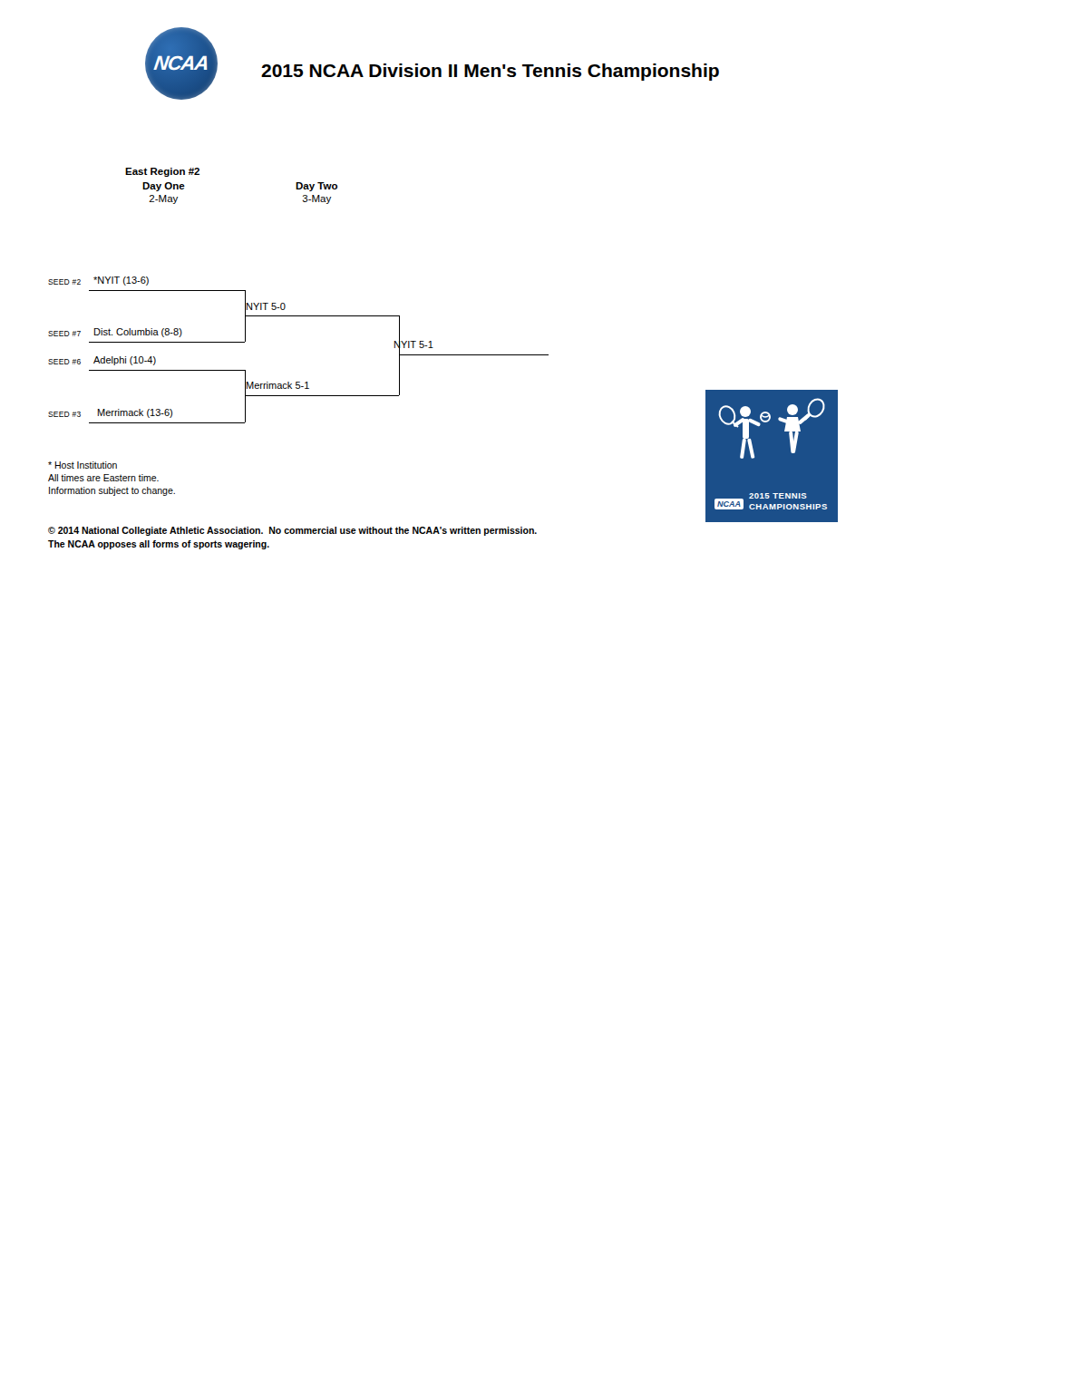NCAA
2015 NCAA Division II Men's Tennis Championship
East Region #2
Day One2-May
Day Two3-May
SEED #2
*NYIT (13-6)
SEED #7
Dist. Columbia (8-8)
NYIT 5-0
SEED #6
Adelphi (10-4)
SEED #3
Merrimack (13-6)
Merrimack 5-1
NYIT 5-1
* Host Institution
All times are Eastern time.
Information subject to change.
© 2014 National Collegiate Athletic Association. No commercial use without the NCAA's written permission.
The NCAA opposes all forms of sports wagering.
NCAA
2015 TENNIS
CHAMPIONSHIPS